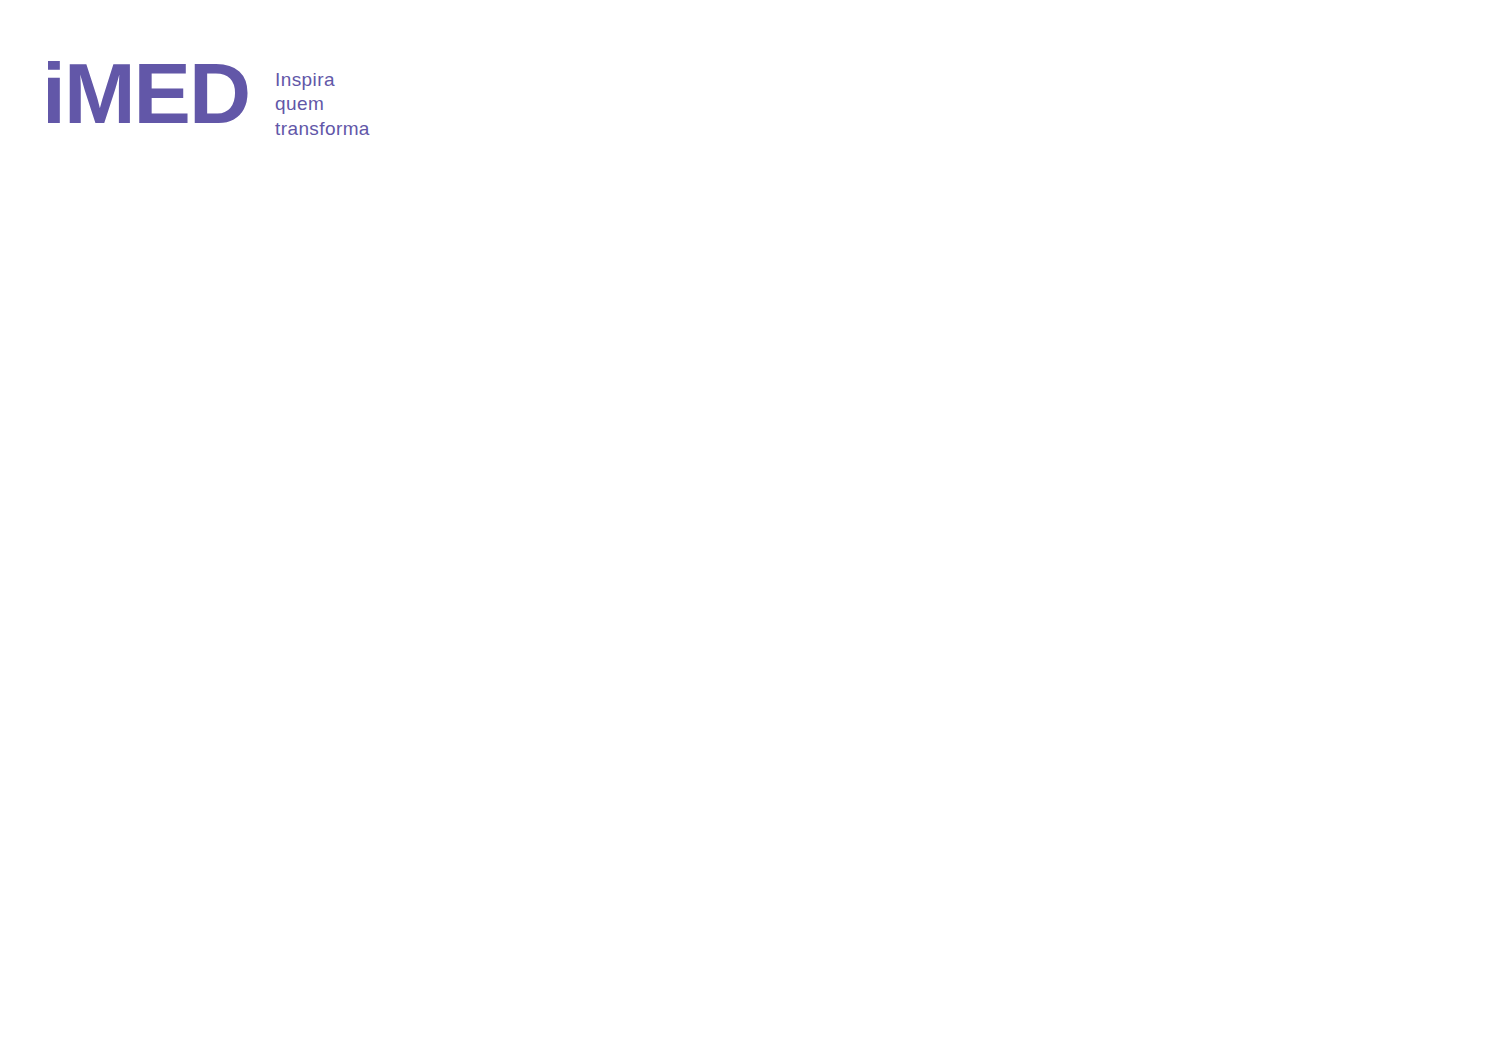i MED Inspira
quem
transforma